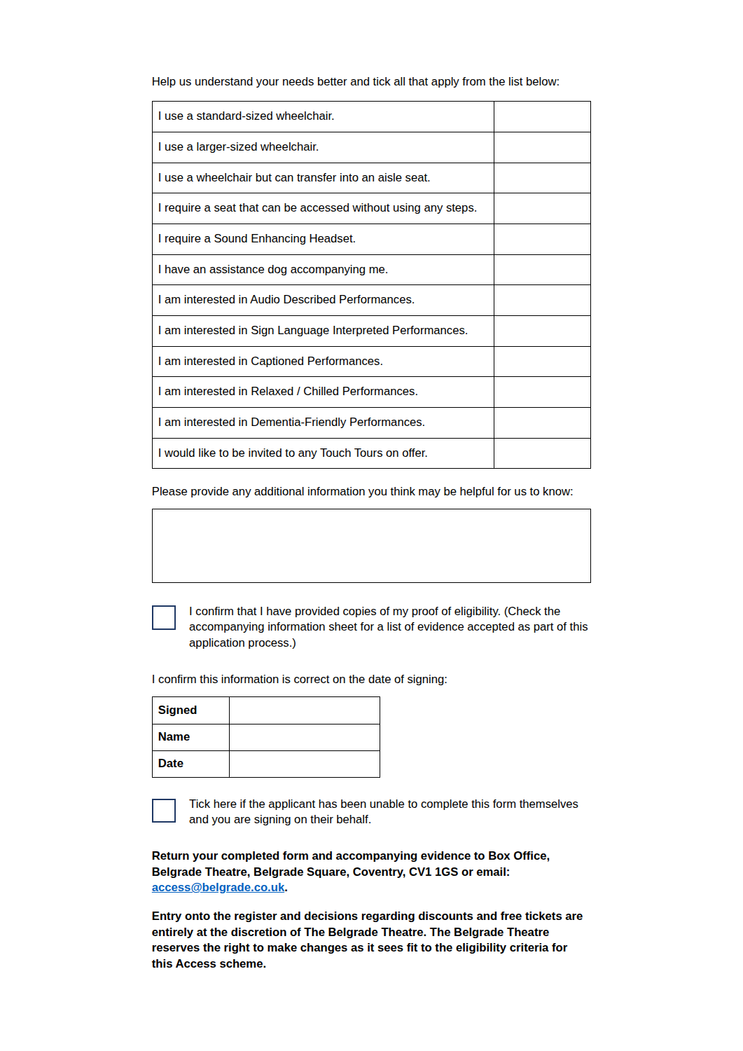Help us understand your needs better and tick all that apply from the list below:
| I use a standard-sized wheelchair. | |
| I use a larger-sized wheelchair. | |
| I use a wheelchair but can transfer into an aisle seat. | |
| I require a seat that can be accessed without using any steps. | |
| I require a Sound Enhancing Headset. | |
| I have an assistance dog accompanying me. | |
| I am interested in Audio Described Performances. | |
| I am interested in Sign Language Interpreted Performances. | |
| I am interested in Captioned Performances. | |
| I am interested in Relaxed / Chilled Performances. | |
| I am interested in Dementia-Friendly Performances. | |
| I would like to be invited to any Touch Tours on offer. | |
Please provide any additional information you think may be helpful for us to know:
I confirm that I have provided copies of my proof of eligibility. (Check the accompanying information sheet for a list of evidence accepted as part of this application process.)
I confirm this information is correct on the date of signing:
| Signed | |
| Name | |
| Date | |
Tick here if the applicant has been unable to complete this form themselves and you are signing on their behalf.
Return your completed form and accompanying evidence to Box Office, Belgrade Theatre, Belgrade Square, Coventry, CV1 1GS or email: access@belgrade.co.uk.
Entry onto the register and decisions regarding discounts and free tickets are entirely at the discretion of The Belgrade Theatre. The Belgrade Theatre reserves the right to make changes as it sees fit to the eligibility criteria for this Access scheme.